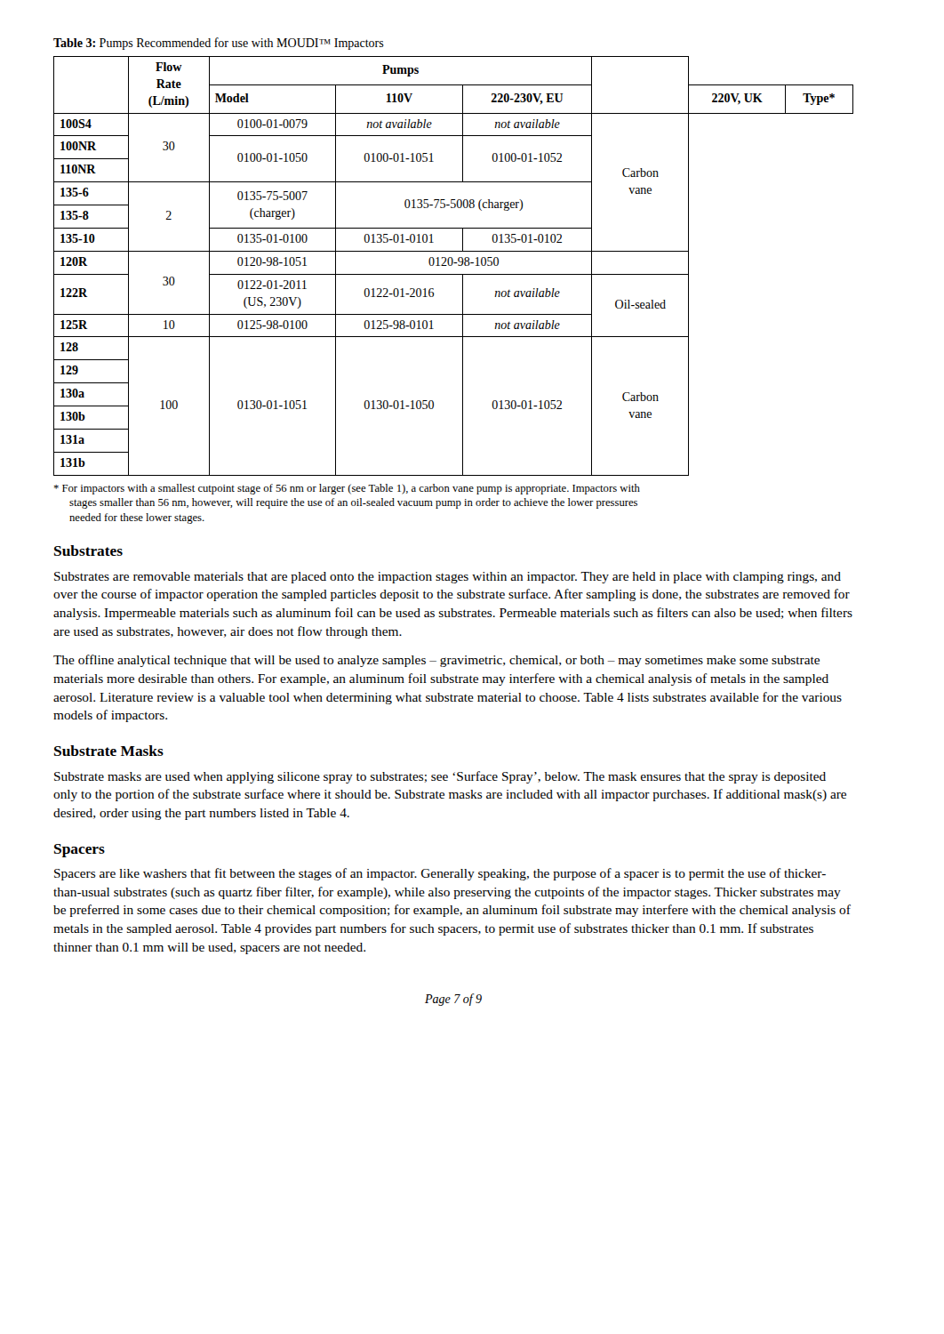Table 3: Pumps Recommended for use with MOUDI™ Impactors
| | Flow Rate (L/min) | Pumps | |
| --- | --- | --- | --- |
| Model | 110V | 220-230V, EU | 220V, UK | Type* |
| 100S4 | 30 | 0100-01-0079 | not available | not available | Carbon vane |
| 100NR | 0100-01-1050 | 0100-01-1051 | 0100-01-1052 |
| 110NR |
| 135-6 | 2 | 0135-75-5007 (charger) | 0135-75-5008 (charger) |
| 135-8 |
| 135-10 | 0135-01-0100 | 0135-01-0101 | 0135-01-0102 |
| 120R | 30 | 0120-98-1051 | 0120-98-1050 | |
| 122R | 0122-01-2011 (US, 230V) | 0122-01-2016 | not available | Oil-sealed |
| 125R | 10 | 0125-98-0100 | 0125-98-0101 | not available |
| 128 | 100 | 0130-01-1051 | 0130-01-1050 | 0130-01-1052 | Carbon vane |
| 129 |
| 130a |
| 130b |
| 131a |
| 131b |
* For impactors with a smallest cutpoint stage of 56 nm or larger (see Table 1), a carbon vane pump is appropriate. Impactors with stages smaller than 56 nm, however, will require the use of an oil-sealed vacuum pump in order to achieve the lower pressures needed for these lower stages.
Substrates
Substrates are removable materials that are placed onto the impaction stages within an impactor. They are held in place with clamping rings, and over the course of impactor operation the sampled particles deposit to the substrate surface. After sampling is done, the substrates are removed for analysis. Impermeable materials such as aluminum foil can be used as substrates. Permeable materials such as filters can also be used; when filters are used as substrates, however, air does not flow through them.
The offline analytical technique that will be used to analyze samples – gravimetric, chemical, or both – may sometimes make some substrate materials more desirable than others. For example, an aluminum foil substrate may interfere with a chemical analysis of metals in the sampled aerosol. Literature review is a valuable tool when determining what substrate material to choose. Table 4 lists substrates available for the various models of impactors.
Substrate Masks
Substrate masks are used when applying silicone spray to substrates; see ‘Surface Spray’, below. The mask ensures that the spray is deposited only to the portion of the substrate surface where it should be. Substrate masks are included with all impactor purchases. If additional mask(s) are desired, order using the part numbers listed in Table 4.
Spacers
Spacers are like washers that fit between the stages of an impactor. Generally speaking, the purpose of a spacer is to permit the use of thicker-than-usual substrates (such as quartz fiber filter, for example), while also preserving the cutpoints of the impactor stages. Thicker substrates may be preferred in some cases due to their chemical composition; for example, an aluminum foil substrate may interfere with the chemical analysis of metals in the sampled aerosol. Table 4 provides part numbers for such spacers, to permit use of substrates thicker than 0.1 mm. If substrates thinner than 0.1 mm will be used, spacers are not needed.
Page 7 of 9